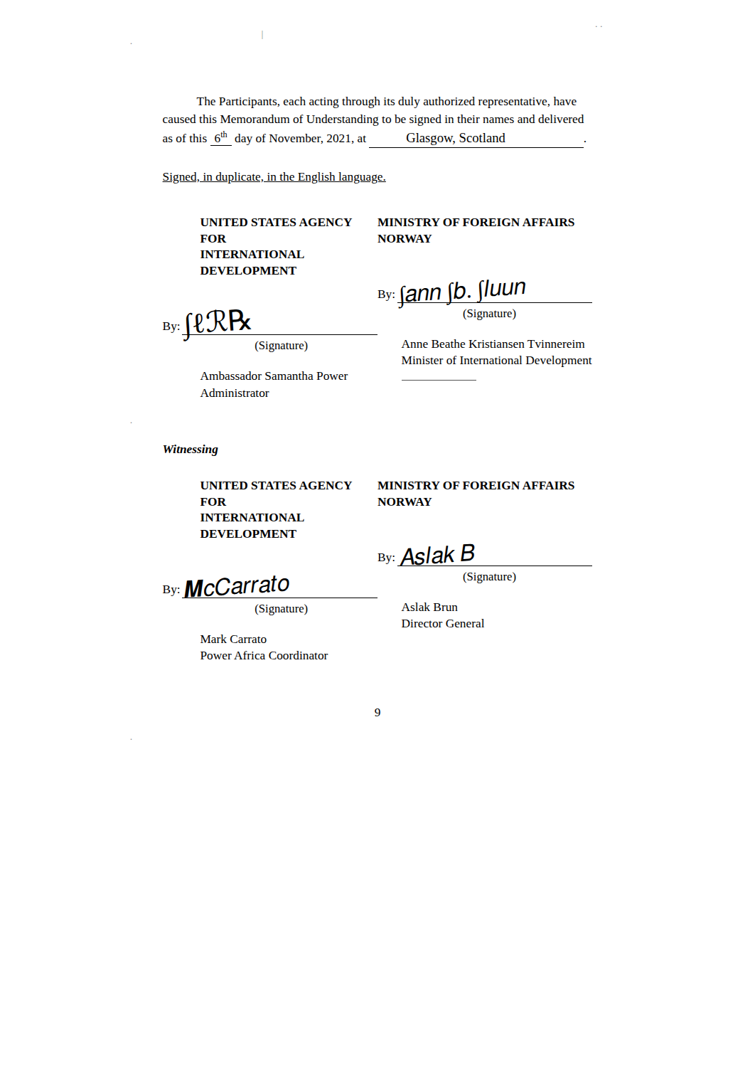· | · · · ·
The Participants, each acting through its duly authorized representative, have caused this Memorandum of Understanding to be signed in their names and delivered as of this 6th day of November, 2021, at Glasgow, Scotland.
Signed, in duplicate, in the English language.
| United States Agency for International Development By: ∫ℓℛ℞ (Signature) Ambassador Samantha Power Administrator | Ministry of Foreign Affairs Norway By: ∫𝑎𝑛𝑛 ∫𝑏. ∫𝑙𝑢𝑢𝑛 (Signature) Anne Beathe Kristiansen Tvinnereim Minister of International Development |
Witnessing
| United States Agency for International Development By: 𝑴𝑐𝐶𝑎𝑟𝑟𝑎𝑡𝑜 (Signature) Mark Carrato Power Africa Coordinator | Ministry of Foreign Affairs Norway By: 𝐴𝑠𝑙𝑎𝑘 𝐵 (Signature) Aslak Brun Director General |
9